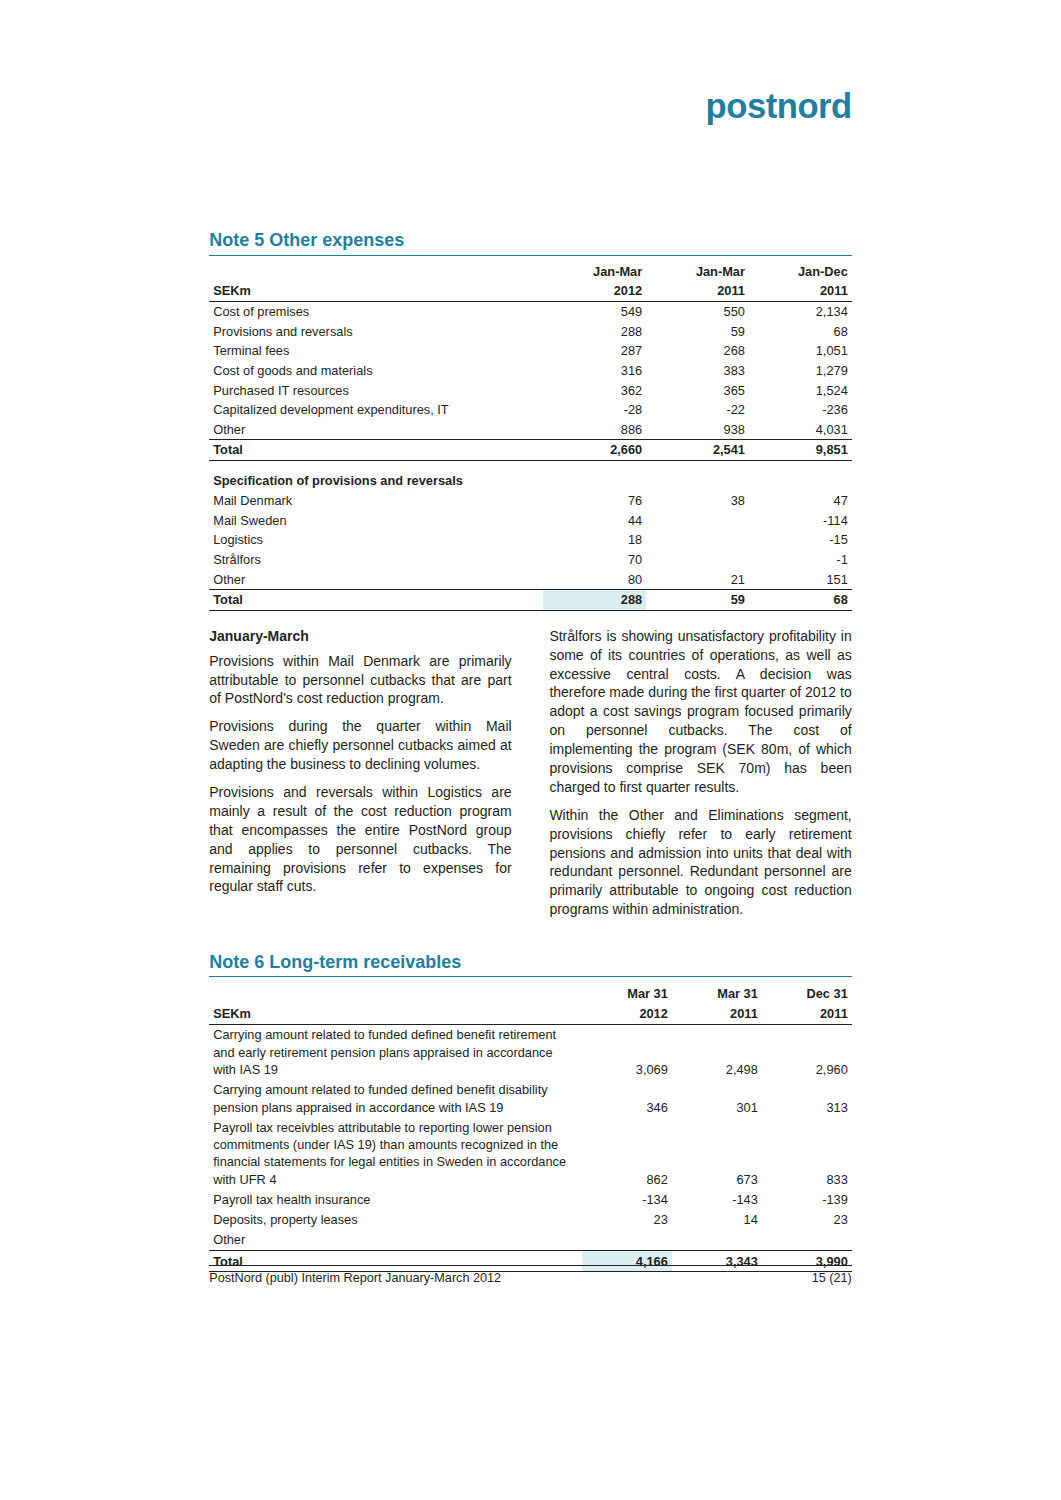postnord
Note 5 Other expenses
| | Jan-Mar | Jan-Mar | Jan-Dec |
| --- | --- | --- | --- |
| SEKm | 2012 | 2011 | 2011 |
| Cost of premises | 549 | 550 | 2,134 |
| Provisions and reversals | 288 | 59 | 68 |
| Terminal fees | 287 | 268 | 1,051 |
| Cost of goods and materials | 316 | 383 | 1,279 |
| Purchased IT resources | 362 | 365 | 1,524 |
| Capitalized development expenditures, IT | -28 | -22 | -236 |
| Other | 886 | 938 | 4,031 |
| Total | 2,660 | 2,541 | 9,851 |
| Specification of provisions and reversals |
| Mail Denmark | 76 | 38 | 47 |
| Mail Sweden | 44 | | -114 |
| Logistics | 18 | | -15 |
| Strålfors | 70 | | -1 |
| Other | 80 | 21 | 151 |
| Total | 288 | 59 | 68 |
January-March
Provisions within Mail Denmark are primarily attributable to personnel cutbacks that are part of PostNord's cost reduction program.
Provisions during the quarter within Mail Sweden are chiefly personnel cutbacks aimed at adapting the business to declining volumes.
Provisions and reversals within Logistics are mainly a result of the cost reduction program that encompasses the entire PostNord group and applies to personnel cutbacks. The remaining provisions refer to expenses for regular staff cuts.
Strålfors is showing unsatisfactory profitability in some of its countries of operations, as well as excessive central costs. A decision was therefore made during the first quarter of 2012 to adopt a cost savings program focused primarily on personnel cutbacks. The cost of implementing the program (SEK 80m, of which provisions comprise SEK 70m) has been charged to first quarter results.
Within the Other and Eliminations segment, provisions chiefly refer to early retirement pensions and admission into units that deal with redundant personnel. Redundant personnel are primarily attributable to ongoing cost reduction programs within administration.
Note 6 Long-term receivables
| | Mar 31 | Mar 31 | Dec 31 |
| --- | --- | --- | --- |
| SEKm | 2012 | 2011 | 2011 |
| Carrying amount related to funded defined benefit retirement and early retirement pension plans appraised in accordance with IAS 19 | 3,069 | 2,498 | 2,960 |
| Carrying amount related to funded defined benefit disability pension plans appraised in accordance with IAS 19 | 346 | 301 | 313 |
| Payroll tax receivbles attributable to reporting lower pension commitments (under IAS 19) than amounts recognized in the financial statements for legal entities in Sweden in accordance with UFR 4 | 862 | 673 | 833 |
| Payroll tax health insurance | -134 | -143 | -139 |
| Deposits, property leases | 23 | 14 | 23 |
| Other | | | |
| Total | 4,166 | 3,343 | 3,990 |
PostNord (publ) Interim Report January-March 2012 15 (21)